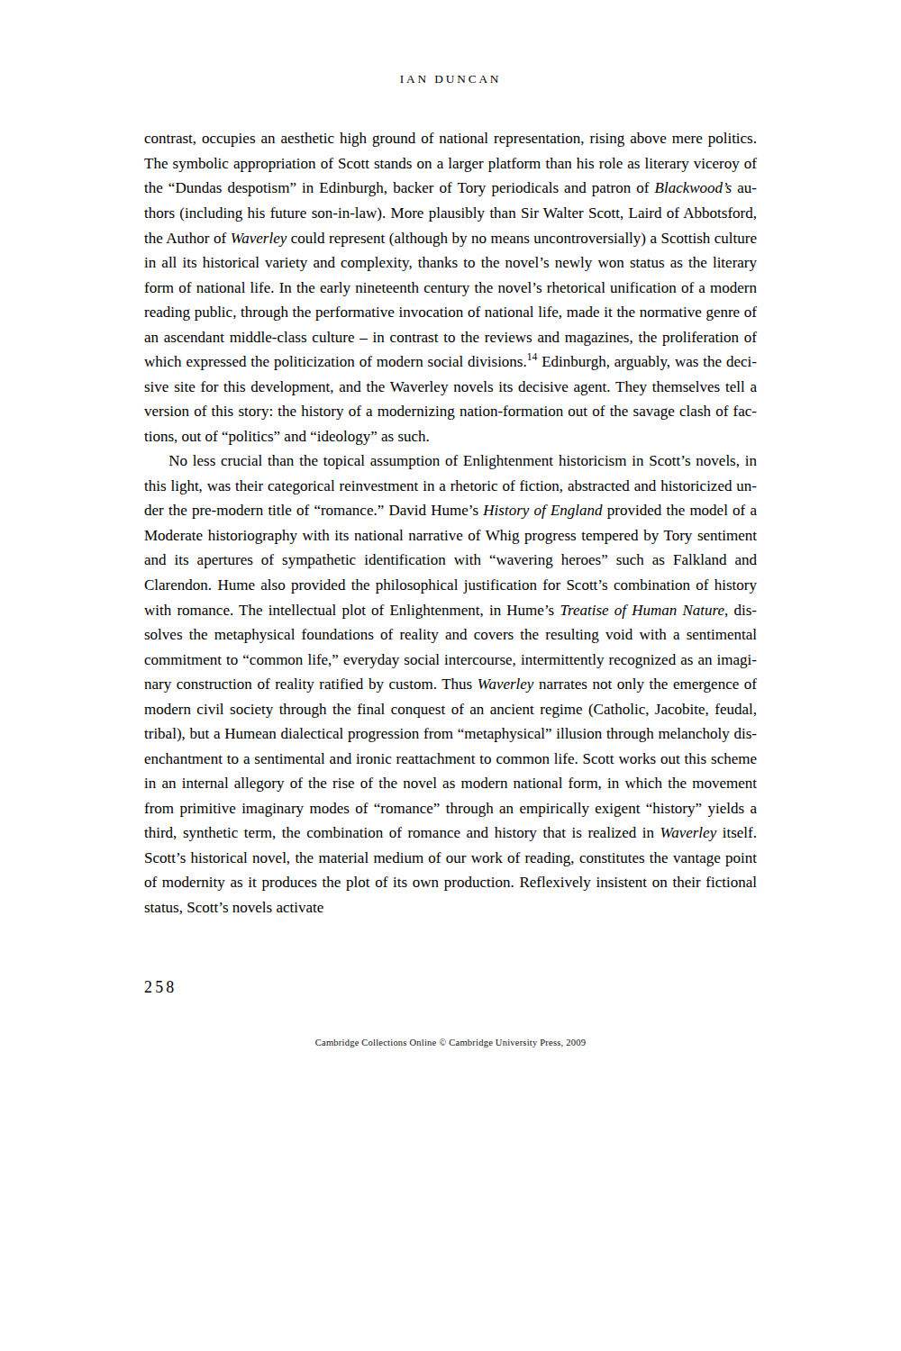Ian Duncan
contrast, occupies an aesthetic high ground of national representation, rising above mere politics. The symbolic appropriation of Scott stands on a larger platform than his role as literary viceroy of the “Dundas despotism” in Edinburgh, backer of Tory periodicals and patron of Blackwood’s authors (including his future son-in-law). More plausibly than Sir Walter Scott, Laird of Abbotsford, the Author of Waverley could represent (although by no means uncontroversially) a Scottish culture in all its historical variety and complexity, thanks to the novel’s newly won status as the literary form of national life. In the early nineteenth century the novel’s rhetorical unification of a modern reading public, through the performative invocation of national life, made it the normative genre of an ascendant middle-class culture – in contrast to the reviews and magazines, the proliferation of which expressed the politicization of modern social divisions.14 Edinburgh, arguably, was the decisive site for this development, and the Waverley novels its decisive agent. They themselves tell a version of this story: the history of a modernizing nation-formation out of the savage clash of factions, out of “politics” and “ideology” as such.
No less crucial than the topical assumption of Enlightenment historicism in Scott’s novels, in this light, was their categorical reinvestment in a rhetoric of fiction, abstracted and historicized under the pre-modern title of “romance.” David Hume’s History of England provided the model of a Moderate historiography with its national narrative of Whig progress tempered by Tory sentiment and its apertures of sympathetic identification with “wavering heroes” such as Falkland and Clarendon. Hume also provided the philosophical justification for Scott’s combination of history with romance. The intellectual plot of Enlightenment, in Hume’s Treatise of Human Nature, dissolves the metaphysical foundations of reality and covers the resulting void with a sentimental commitment to “common life,” everyday social intercourse, intermittently recognized as an imaginary construction of reality ratified by custom. Thus Waverley narrates not only the emergence of modern civil society through the final conquest of an ancient regime (Catholic, Jacobite, feudal, tribal), but a Humean dialectical progression from “metaphysical” illusion through melancholy disenchantment to a sentimental and ironic reattachment to common life. Scott works out this scheme in an internal allegory of the rise of the novel as modern national form, in which the movement from primitive imaginary modes of “romance” through an empirically exigent “history” yields a third, synthetic term, the combination of romance and history that is realized in Waverley itself. Scott’s historical novel, the material medium of our work of reading, constitutes the vantage point of modernity as it produces the plot of its own production. Reflexively insistent on their fictional status, Scott’s novels activate
258
Cambridge Collections Online © Cambridge University Press, 2009